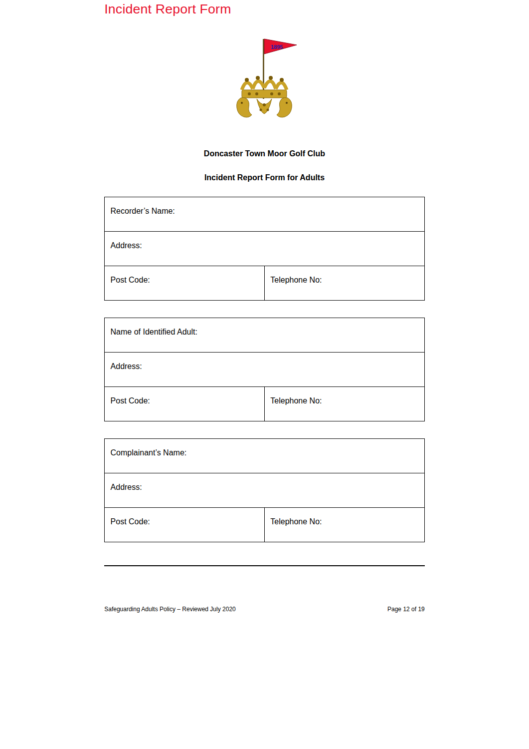Incident Report Form
1895
Doncaster Town Moor Golf Club
Incident Report Form for Adults
| Recorder’s Name: |
| Address: |
| Post Code: | Telephone No: |
| Name of Identified Adult: |
| Address: |
| Post Code: | Telephone No: |
| Complainant’s Name: |
| Address: |
| Post Code: | Telephone No: |
Safeguarding Adults Policy – Reviewed July 2020 Page 12 of 19